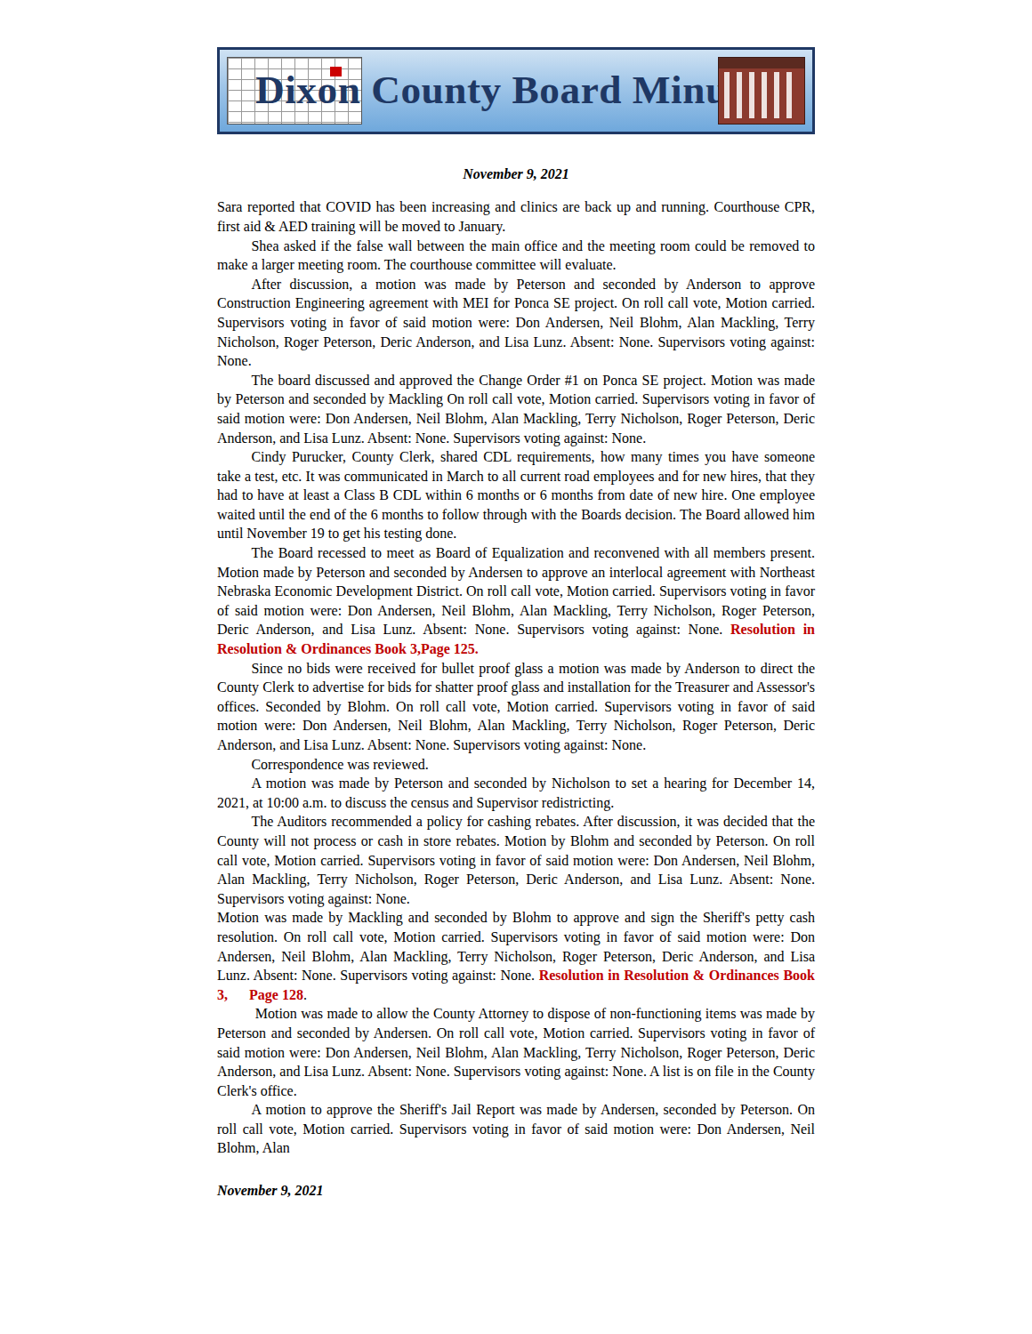Dixon County Board Minutes
November 9, 2021
Sara reported that COVID has been increasing and clinics are back up and running. Courthouse CPR, first aid & AED training will be moved to January.
Shea asked if the false wall between the main office and the meeting room could be removed to make a larger meeting room. The courthouse committee will evaluate.
After discussion, a motion was made by Peterson and seconded by Anderson to approve Construction Engineering agreement with MEI for Ponca SE project. On roll call vote, Motion carried. Supervisors voting in favor of said motion were: Don Andersen, Neil Blohm, Alan Mackling, Terry Nicholson, Roger Peterson, Deric Anderson, and Lisa Lunz. Absent: None. Supervisors voting against: None.
The board discussed and approved the Change Order #1 on Ponca SE project. Motion was made by Peterson and seconded by Mackling On roll call vote, Motion carried. Supervisors voting in favor of said motion were: Don Andersen, Neil Blohm, Alan Mackling, Terry Nicholson, Roger Peterson, Deric Anderson, and Lisa Lunz. Absent: None. Supervisors voting against: None.
Cindy Purucker, County Clerk, shared CDL requirements, how many times you have someone take a test, etc. It was communicated in March to all current road employees and for new hires, that they had to have at least a Class B CDL within 6 months or 6 months from date of new hire. One employee waited until the end of the 6 months to follow through with the Boards decision. The Board allowed him until November 19 to get his testing done.
The Board recessed to meet as Board of Equalization and reconvened with all members present. Motion made by Peterson and seconded by Andersen to approve an interlocal agreement with Northeast Nebraska Economic Development District. On roll call vote, Motion carried. Supervisors voting in favor of said motion were: Don Andersen, Neil Blohm, Alan Mackling, Terry Nicholson, Roger Peterson, Deric Anderson, and Lisa Lunz. Absent: None. Supervisors voting against: None. Resolution in Resolution & Ordinances Book 3,Page 125.
Since no bids were received for bullet proof glass a motion was made by Anderson to direct the County Clerk to advertise for bids for shatter proof glass and installation for the Treasurer and Assessor's offices. Seconded by Blohm. On roll call vote, Motion carried. Supervisors voting in favor of said motion were: Don Andersen, Neil Blohm, Alan Mackling, Terry Nicholson, Roger Peterson, Deric Anderson, and Lisa Lunz. Absent: None. Supervisors voting against: None.
Correspondence was reviewed.
A motion was made by Peterson and seconded by Nicholson to set a hearing for December 14, 2021, at 10:00 a.m. to discuss the census and Supervisor redistricting.
The Auditors recommended a policy for cashing rebates. After discussion, it was decided that the County will not process or cash in store rebates. Motion by Blohm and seconded by Peterson. On roll call vote, Motion carried. Supervisors voting in favor of said motion were: Don Andersen, Neil Blohm, Alan Mackling, Terry Nicholson, Roger Peterson, Deric Anderson, and Lisa Lunz. Absent: None. Supervisors voting against: None.
Motion was made by Mackling and seconded by Blohm to approve and sign the Sheriff's petty cash resolution. On roll call vote, Motion carried. Supervisors voting in favor of said motion were: Don Andersen, Neil Blohm, Alan Mackling, Terry Nicholson, Roger Peterson, Deric Anderson, and Lisa Lunz. Absent: None. Supervisors voting against: None. Resolution in Resolution & Ordinances Book 3, Page 128.
Motion was made to allow the County Attorney to dispose of non-functioning items was made by Peterson and seconded by Andersen. On roll call vote, Motion carried. Supervisors voting in favor of said motion were: Don Andersen, Neil Blohm, Alan Mackling, Terry Nicholson, Roger Peterson, Deric Anderson, and Lisa Lunz. Absent: None. Supervisors voting against: None. A list is on file in the County Clerk's office.
A motion to approve the Sheriff's Jail Report was made by Andersen, seconded by Peterson. On roll call vote, Motion carried. Supervisors voting in favor of said motion were: Don Andersen, Neil Blohm, Alan
November 9, 2021